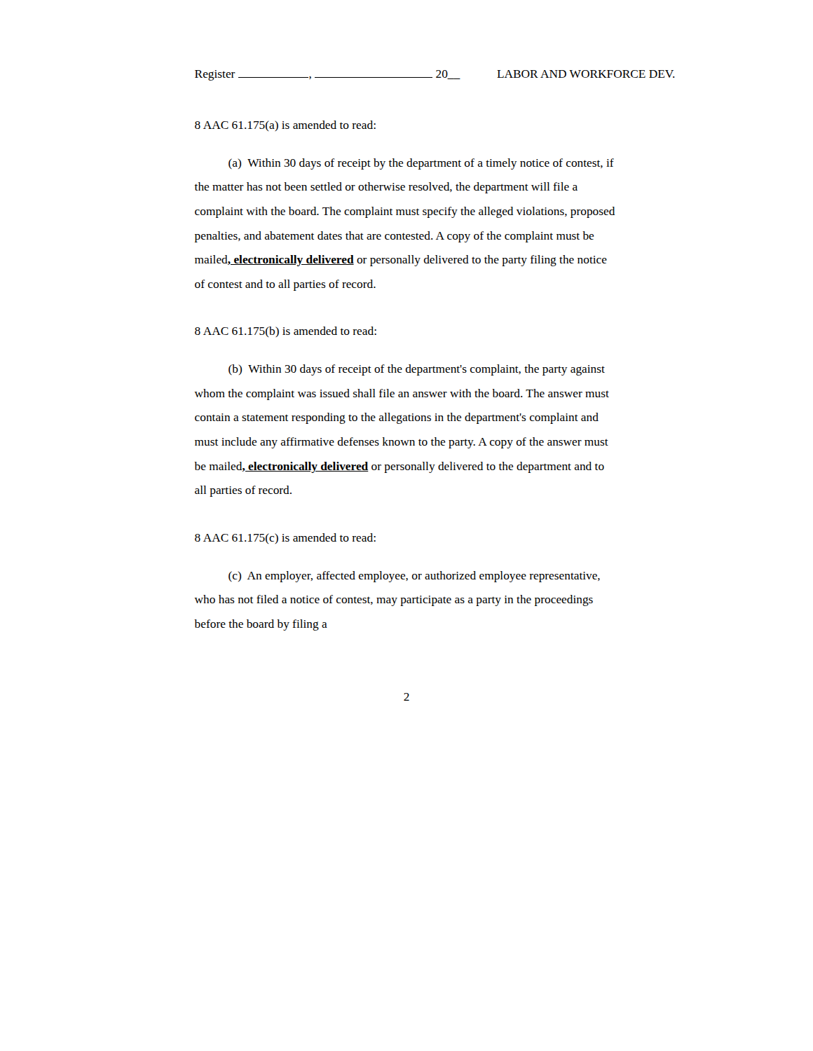Register , 20__ LABOR AND WORKFORCE DEV.
8 AAC 61.175(a) is amended to read:
(a) Within 30 days of receipt by the department of a timely notice of contest, if the matter has not been settled or otherwise resolved, the department will file a complaint with the board. The complaint must specify the alleged violations, proposed penalties, and abatement dates that are contested. A copy of the complaint must be mailed, electronically delivered or personally delivered to the party filing the notice of contest and to all parties of record.
8 AAC 61.175(b) is amended to read:
(b) Within 30 days of receipt of the department's complaint, the party against whom the complaint was issued shall file an answer with the board. The answer must contain a statement responding to the allegations in the department's complaint and must include any affirmative defenses known to the party. A copy of the answer must be mailed, electronically delivered or personally delivered to the department and to all parties of record.
8 AAC 61.175(c) is amended to read:
(c) An employer, affected employee, or authorized employee representative, who has not filed a notice of contest, may participate as a party in the proceedings before the board by filing a
2